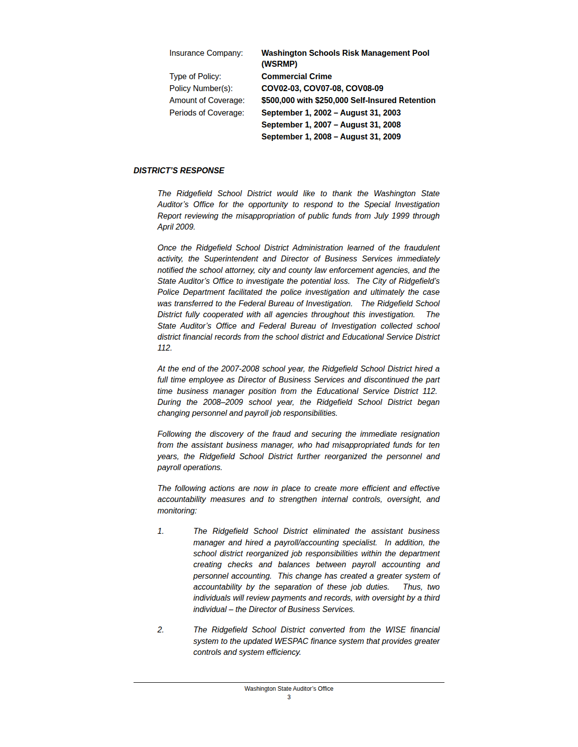| Insurance Company: | Washington Schools Risk Management Pool (WSRMP) |
| Type of Policy: | Commercial Crime |
| Policy Number(s): | COV02-03, COV07-08, COV08-09 |
| Amount of Coverage: | $500,000 with $250,000 Self-Insured Retention |
| Periods of Coverage: | September 1, 2002 – August 31, 2003 |
| | September 1, 2007 – August 31, 2008 |
| | September 1, 2008 – August 31, 2009 |
DISTRICT’S RESPONSE
The Ridgefield School District would like to thank the Washington State Auditor’s Office for the opportunity to respond to the Special Investigation Report reviewing the misappropriation of public funds from July 1999 through April 2009.
Once the Ridgefield School District Administration learned of the fraudulent activity, the Superintendent and Director of Business Services immediately notified the school attorney, city and county law enforcement agencies, and the State Auditor’s Office to investigate the potential loss. The City of Ridgefield’s Police Department facilitated the police investigation and ultimately the case was transferred to the Federal Bureau of Investigation. The Ridgefield School District fully cooperated with all agencies throughout this investigation. The State Auditor’s Office and Federal Bureau of Investigation collected school district financial records from the school district and Educational Service District 112.
At the end of the 2007-2008 school year, the Ridgefield School District hired a full time employee as Director of Business Services and discontinued the part time business manager position from the Educational Service District 112. During the 2008–2009 school year, the Ridgefield School District began changing personnel and payroll job responsibilities.
Following the discovery of the fraud and securing the immediate resignation from the assistant business manager, who had misappropriated funds for ten years, the Ridgefield School District further reorganized the personnel and payroll operations.
The following actions are now in place to create more efficient and effective accountability measures and to strengthen internal controls, oversight, and monitoring:
The Ridgefield School District eliminated the assistant business manager and hired a payroll/accounting specialist. In addition, the school district reorganized job responsibilities within the department creating checks and balances between payroll accounting and personnel accounting. This change has created a greater system of accountability by the separation of these job duties. Thus, two individuals will review payments and records, with oversight by a third individual – the Director of Business Services.
The Ridgefield School District converted from the WISE financial system to the updated WESPAC finance system that provides greater controls and system efficiency.
Washington State Auditor’s Office
3